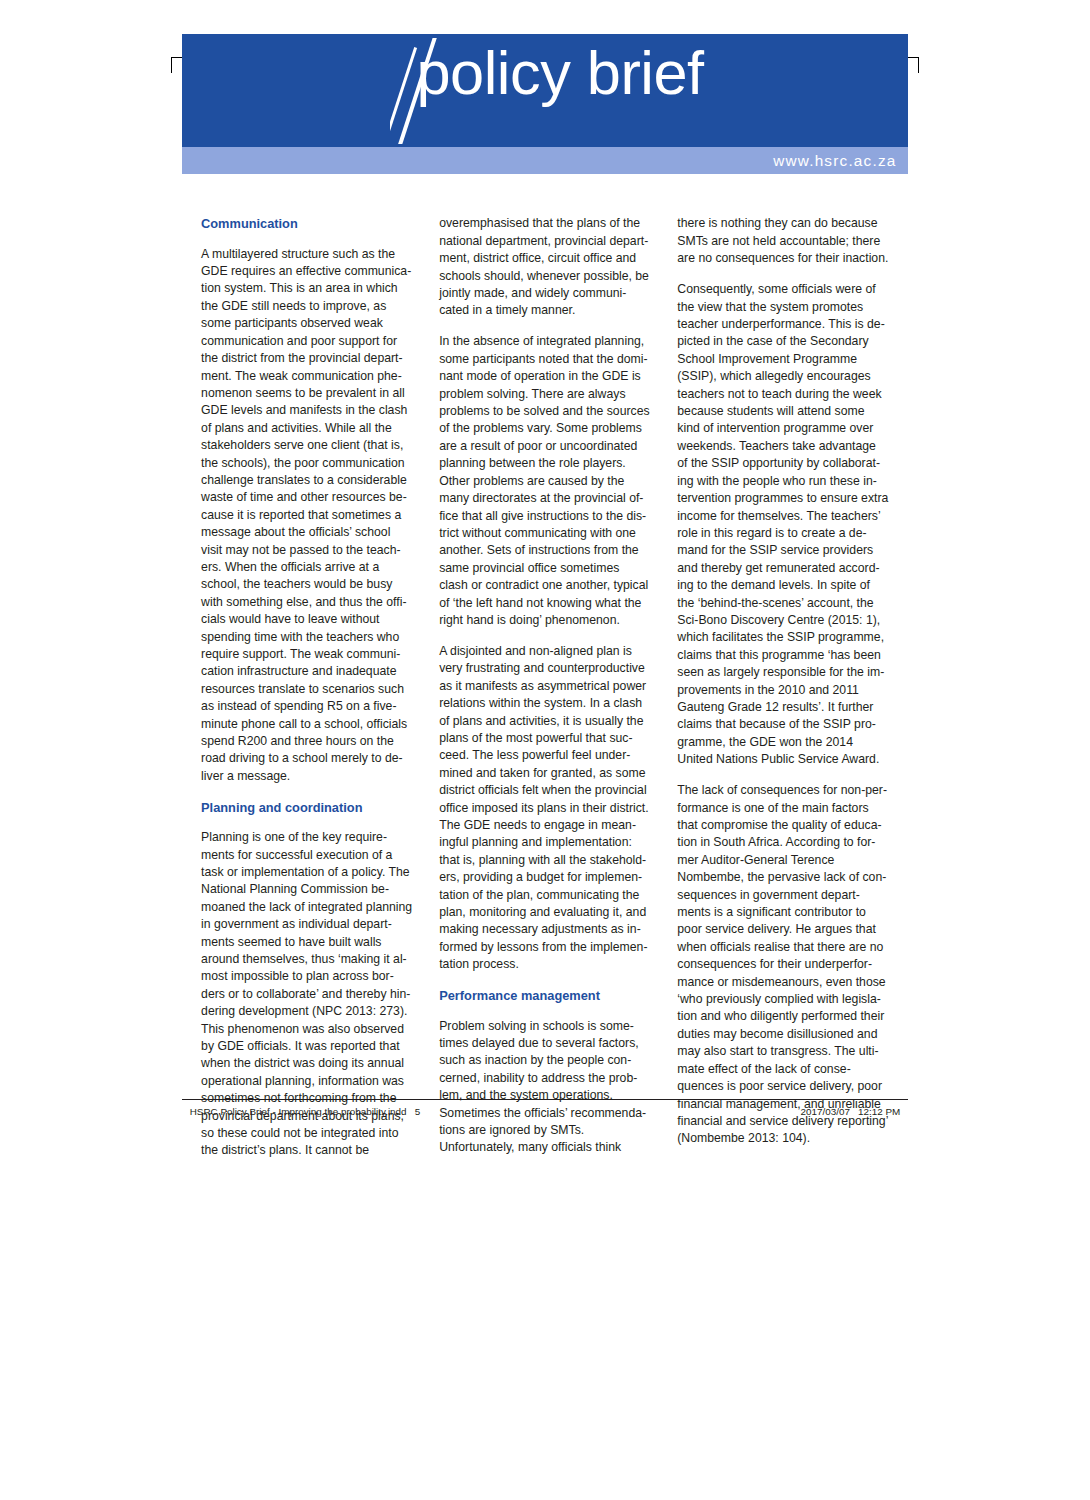policy brief
www.hsrc.ac.za
Communication
A multilayered structure such as the GDE requires an effective communication system. This is an area in which the GDE still needs to improve, as some participants observed weak communication and poor support for the district from the provincial department. The weak communication phenomenon seems to be prevalent in all GDE levels and manifests in the clash of plans and activities. While all the stakeholders serve one client (that is, the schools), the poor communication challenge translates to a considerable waste of time and other resources because it is reported that sometimes a message about the officials’ school visit may not be passed to the teachers. When the officials arrive at a school, the teachers would be busy with something else, and thus the officials would have to leave without spending time with the teachers who require support. The weak communication infrastructure and inadequate resources translate to scenarios such as instead of spending R5 on a five-minute phone call to a school, officials spend R200 and three hours on the road driving to a school merely to deliver a message.
Planning and coordination
Planning is one of the key requirements for successful execution of a task or implementation of a policy. The National Planning Commission bemoaned the lack of integrated planning in government as individual departments seemed to have built walls around themselves, thus ‘making it almost impossible to plan across borders or to collaborate’ and thereby hindering development (NPC 2013: 273). This phenomenon was also observed by GDE officials. It was reported that when the district was doing its annual operational planning, information was sometimes not forthcoming from the provincial department about its plans, so these could not be integrated into the district’s plans. It cannot be overemphasised that the plans of the national department, provincial department, district office, circuit office and schools should, whenever possible, be jointly made, and widely communicated in a timely manner.
In the absence of integrated planning, some participants noted that the dominant mode of operation in the GDE is problem solving. There are always problems to be solved and the sources of the problems vary. Some problems are a result of poor or uncoordinated planning between the role players. Other problems are caused by the many directorates at the provincial office that all give instructions to the district without communicating with one another. Sets of instructions from the same provincial office sometimes clash or contradict one another, typical of ‘the left hand not knowing what the right hand is doing’ phenomenon.
A disjointed and non-aligned plan is very frustrating and counterproductive as it manifests as asymmetrical power relations within the system. In a clash of plans and activities, it is usually the plans of the most powerful that succeed. The less powerful feel undermined and taken for granted, as some district officials felt when the provincial office imposed its plans in their district. The GDE needs to engage in meaningful planning and implementation: that is, planning with all the stakeholders, providing a budget for implementation of the plan, communicating the plan, monitoring and evaluating it, and making necessary adjustments as informed by lessons from the implementation process.
Performance management
Problem solving in schools is sometimes delayed due to several factors, such as inaction by the people concerned, inability to address the problem, and the system operations. Sometimes the officials’ recommendations are ignored by SMTs. Unfortunately, many officials think there is nothing they can do because SMTs are not held accountable; there are no consequences for their inaction.
Consequently, some officials were of the view that the system promotes teacher underperformance. This is depicted in the case of the Secondary School Improvement Programme (SSIP), which allegedly encourages teachers not to teach during the week because students will attend some kind of intervention programme over weekends. Teachers take advantage of the SSIP opportunity by collaborating with the people who run these intervention programmes to ensure extra income for themselves. The teachers’ role in this regard is to create a demand for the SSIP service providers and thereby get remunerated according to the demand levels. In spite of the ‘behind-the-scenes’ account, the Sci-Bono Discovery Centre (2015: 1), which facilitates the SSIP programme, claims that this programme ‘has been seen as largely responsible for the improvements in the 2010 and 2011 Gauteng Grade 12 results’. It further claims that because of the SSIP programme, the GDE won the 2014 United Nations Public Service Award.
The lack of consequences for non-performance is one of the main factors that compromise the quality of education in South Africa. According to former Auditor-General Terence Nombembe, the pervasive lack of consequences in government departments is a significant contributor to poor service delivery. He argues that when officials realise that there are no consequences for their underperformance or misdemeanours, even those ‘who previously complied with legislation and who diligently performed their duties may become disillusioned and may also start to transgress. The ultimate effect of the lack of consequences is poor service delivery, poor financial management, and unreliable financial and service delivery reporting’ (Nombembe 2013: 104).
HSRC Policy Brief - Improving the probability.indd 5
2017/03/07 12:12 PM